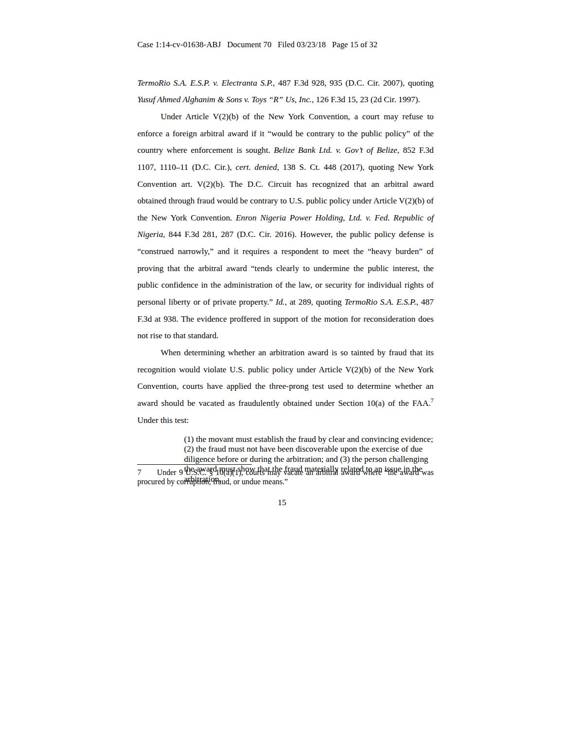Case 1:14-cv-01638-ABJ Document 70 Filed 03/23/18 Page 15 of 32
TermoRio S.A. E.S.P. v. Electranta S.P., 487 F.3d 928, 935 (D.C. Cir. 2007), quoting Yusuf Ahmed Alghanim & Sons v. Toys “R” Us, Inc., 126 F.3d 15, 23 (2d Cir. 1997).
Under Article V(2)(b) of the New York Convention, a court may refuse to enforce a foreign arbitral award if it “would be contrary to the public policy” of the country where enforcement is sought. Belize Bank Ltd. v. Gov’t of Belize, 852 F.3d 1107, 1110–11 (D.C. Cir.), cert. denied, 138 S. Ct. 448 (2017), quoting New York Convention art. V(2)(b). The D.C. Circuit has recognized that an arbitral award obtained through fraud would be contrary to U.S. public policy under Article V(2)(b) of the New York Convention. Enron Nigeria Power Holding, Ltd. v. Fed. Republic of Nigeria, 844 F.3d 281, 287 (D.C. Cir. 2016). However, the public policy defense is “construed narrowly,” and it requires a respondent to meet the “heavy burden” of proving that the arbitral award “tends clearly to undermine the public interest, the public confidence in the administration of the law, or security for individual rights of personal liberty or of private property.” Id., at 289, quoting TermoRio S.A. E.S.P., 487 F.3d at 938. The evidence proffered in support of the motion for reconsideration does not rise to that standard.
When determining whether an arbitration award is so tainted by fraud that its recognition would violate U.S. public policy under Article V(2)(b) of the New York Convention, courts have applied the three-prong test used to determine whether an award should be vacated as fraudulently obtained under Section 10(a) of the FAA.7 Under this test:
(1) the movant must establish the fraud by clear and convincing evidence; (2) the fraud must not have been discoverable upon the exercise of due diligence before or during the arbitration; and (3) the person challenging the award must show that the fraud materially related to an issue in the arbitration.
7 Under 9 U.S.C. § 10(a)(1), courts may vacate an arbitral award where “the award was procured by corruption, fraud, or undue means.”
15